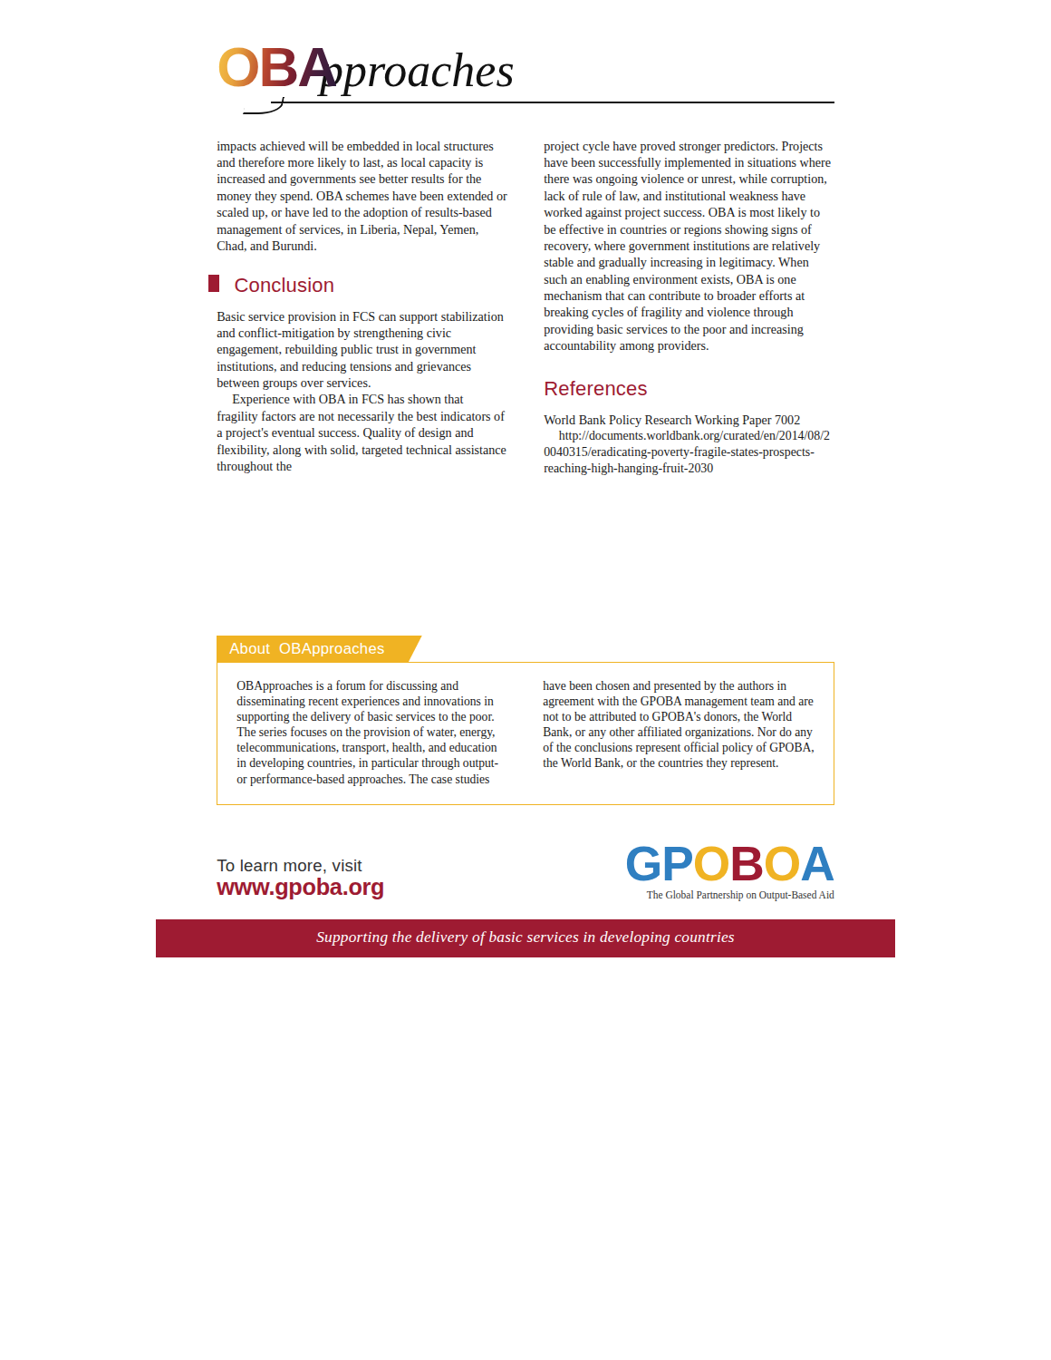OBA pproaches
impacts achieved will be embedded in local structures and therefore more likely to last, as local capacity is increased and governments see better results for the money they spend. OBA schemes have been extended or scaled up, or have led to the adoption of results-based management of services, in Liberia, Nepal, Yemen, Chad, and Burundi.
Conclusion
Basic service provision in FCS can support stabilization and conflict-mitigation by strengthening civic engagement, rebuilding public trust in government institutions, and reducing tensions and grievances between groups over services.
Experience with OBA in FCS has shown that fragility factors are not necessarily the best indicators of a project's eventual success. Quality of design and flexibility, along with solid, targeted technical assistance throughout the
project cycle have proved stronger predictors. Projects have been successfully implemented in situations where there was ongoing violence or unrest, while corruption, lack of rule of law, and institutional weakness have worked against project success. OBA is most likely to be effective in countries or regions showing signs of recovery, where government institutions are relatively stable and gradually increasing in legitimacy. When such an enabling environment exists, OBA is one mechanism that can contribute to broader efforts at breaking cycles of fragility and violence through providing basic services to the poor and increasing accountability among providers.
References
World Bank Policy Research Working Paper 7002
http://documents.worldbank.org/curated/en/2014/08/20040315/eradicating-poverty-fragile-states-prospects-reaching-high-hanging-fruit-2030
About OBApproaches
OBApproaches is a forum for discussing and disseminating recent experiences and innovations in supporting the delivery of basic services to the poor. The series focuses on the provision of water, energy, telecommunications, transport, health, and education in developing countries, in particular through output- or performance-based approaches. The case studies
have been chosen and presented by the authors in agreement with the GPOBA management team and are not to be attributed to GPOBA's donors, the World Bank, or any other affiliated organizations. Nor do any of the conclusions represent official policy of GPOBA, the World Bank, or the countries they represent.
To learn more, visit
www.gpoba.org
GPOBOA
The Global Partnership on Output-Based Aid
Supporting the delivery of basic services in developing countries